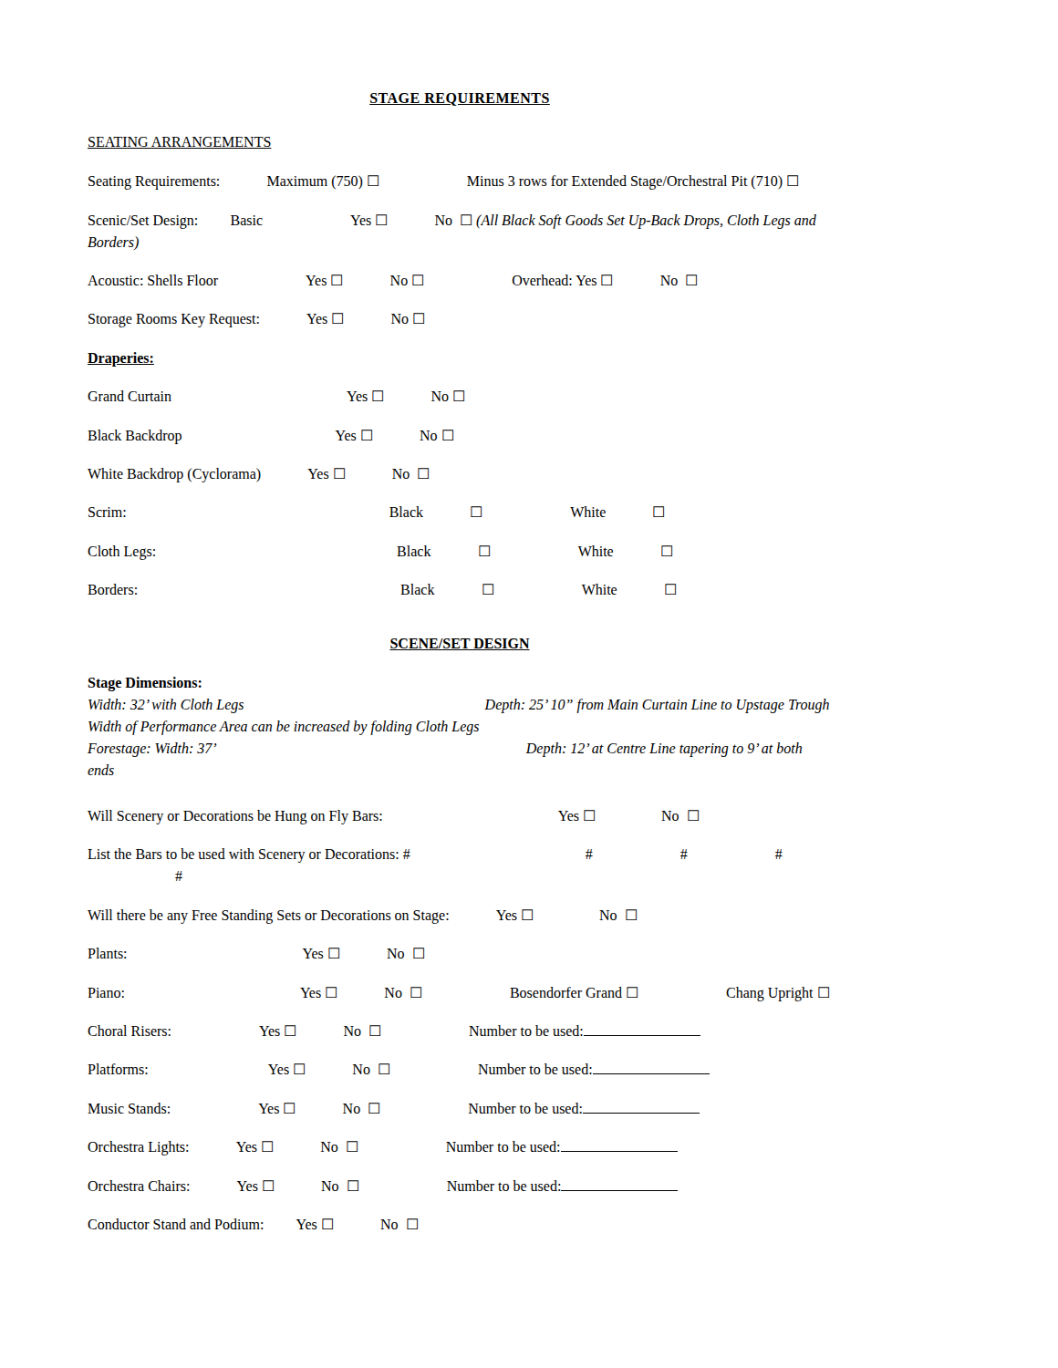STAGE REQUIREMENTS
SEATING ARRANGEMENTS
Seating Requirements: Maximum (750) ☐ Minus 3 rows for Extended Stage/Orchestral Pit (710) ☐
Scenic/Set Design: Basic Yes ☐ No ☐ (All Black Soft Goods Set Up-Back Drops, Cloth Legs and Borders)
Acoustic: Shells Floor Yes ☐ No ☐ Overhead: Yes ☐ No ☐
Storage Rooms Key Request: Yes ☐ No ☐
Draperies:
Grand Curtain Yes ☐ No ☐
Black Backdrop Yes ☐ No ☐
White Backdrop (Cyclorama) Yes ☐ No ☐
Scrim: Black ☐ White ☐
Cloth Legs: Black ☐ White ☐
Borders: Black ☐ White ☐
SCENE/SET DESIGN
Stage Dimensions:
Width: 32’ with Cloth Legs Depth: 25’ 10” from Main Curtain Line to Upstage Trough
Width of Performance Area can be increased by folding Cloth Legs
Forestage: Width: 37’ Depth: 12’ at Centre Line tapering to 9’ at both ends
Will Scenery or Decorations be Hung on Fly Bars: Yes ☐ No ☐
List the Bars to be used with Scenery or Decorations: # # # # #
Will there be any Free Standing Sets or Decorations on Stage: Yes ☐ No ☐
Plants: Yes ☐ No ☐
Piano: Yes ☐ No ☐ Bosendorfer Grand ☐ Chang Upright ☐
Choral Risers: Yes ☐ No ☐ Number to be used:
Platforms: Yes ☐ No ☐ Number to be used:
Music Stands: Yes ☐ No ☐ Number to be used:
Orchestra Lights: Yes ☐ No ☐ Number to be used:
Orchestra Chairs: Yes ☐ No ☐ Number to be used:
Conductor Stand and Podium: Yes ☐ No ☐